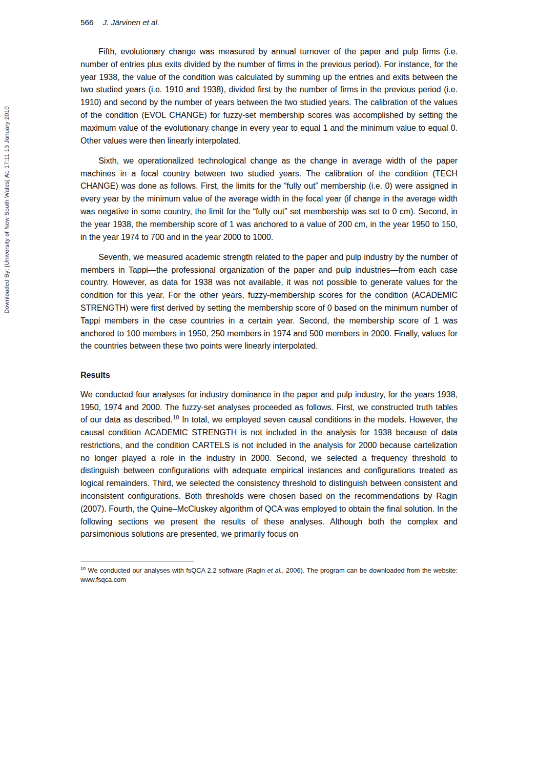Downloaded By: [University of New South Wales] At: 17:11 13 January 2010
566 J. Järvinen et al.
Fifth, evolutionary change was measured by annual turnover of the paper and pulp firms (i.e. number of entries plus exits divided by the number of firms in the previous period). For instance, for the year 1938, the value of the condition was calculated by summing up the entries and exits between the two studied years (i.e. 1910 and 1938), divided first by the number of firms in the previous period (i.e. 1910) and second by the number of years between the two studied years. The calibration of the values of the condition (EVOL CHANGE) for fuzzy-set membership scores was accomplished by setting the maximum value of the evolutionary change in every year to equal 1 and the minimum value to equal 0. Other values were then linearly interpolated.
Sixth, we operationalized technological change as the change in average width of the paper machines in a focal country between two studied years. The calibration of the condition (TECH CHANGE) was done as follows. First, the limits for the “fully out” membership (i.e. 0) were assigned in every year by the minimum value of the average width in the focal year (if change in the average width was negative in some country, the limit for the “fully out” set membership was set to 0 cm). Second, in the year 1938, the membership score of 1 was anchored to a value of 200 cm, in the year 1950 to 150, in the year 1974 to 700 and in the year 2000 to 1000.
Seventh, we measured academic strength related to the paper and pulp industry by the number of members in Tappi—the professional organization of the paper and pulp industries—from each case country. However, as data for 1938 was not available, it was not possible to generate values for the condition for this year. For the other years, fuzzy-membership scores for the condition (ACADEMIC STRENGTH) were first derived by setting the membership score of 0 based on the minimum number of Tappi members in the case countries in a certain year. Second, the membership score of 1 was anchored to 100 members in 1950, 250 members in 1974 and 500 members in 2000. Finally, values for the countries between these two points were linearly interpolated.
Results
We conducted four analyses for industry dominance in the paper and pulp industry, for the years 1938, 1950, 1974 and 2000. The fuzzy-set analyses proceeded as follows. First, we constructed truth tables of our data as described.10 In total, we employed seven causal conditions in the models. However, the causal condition ACADEMIC STRENGTH is not included in the analysis for 1938 because of data restrictions, and the condition CARTELS is not included in the analysis for 2000 because cartelization no longer played a role in the industry in 2000. Second, we selected a frequency threshold to distinguish between configurations with adequate empirical instances and configurations treated as logical remainders. Third, we selected the consistency threshold to distinguish between consistent and inconsistent configurations. Both thresholds were chosen based on the recommendations by Ragin (2007). Fourth, the Quine–McCluskey algorithm of QCA was employed to obtain the final solution. In the following sections we present the results of these analyses. Although both the complex and parsimonious solutions are presented, we primarily focus on
10 We conducted our analyses with fsQCA 2.2 software (Ragin et al., 2006). The program can be downloaded from the website: www.fsqca.com